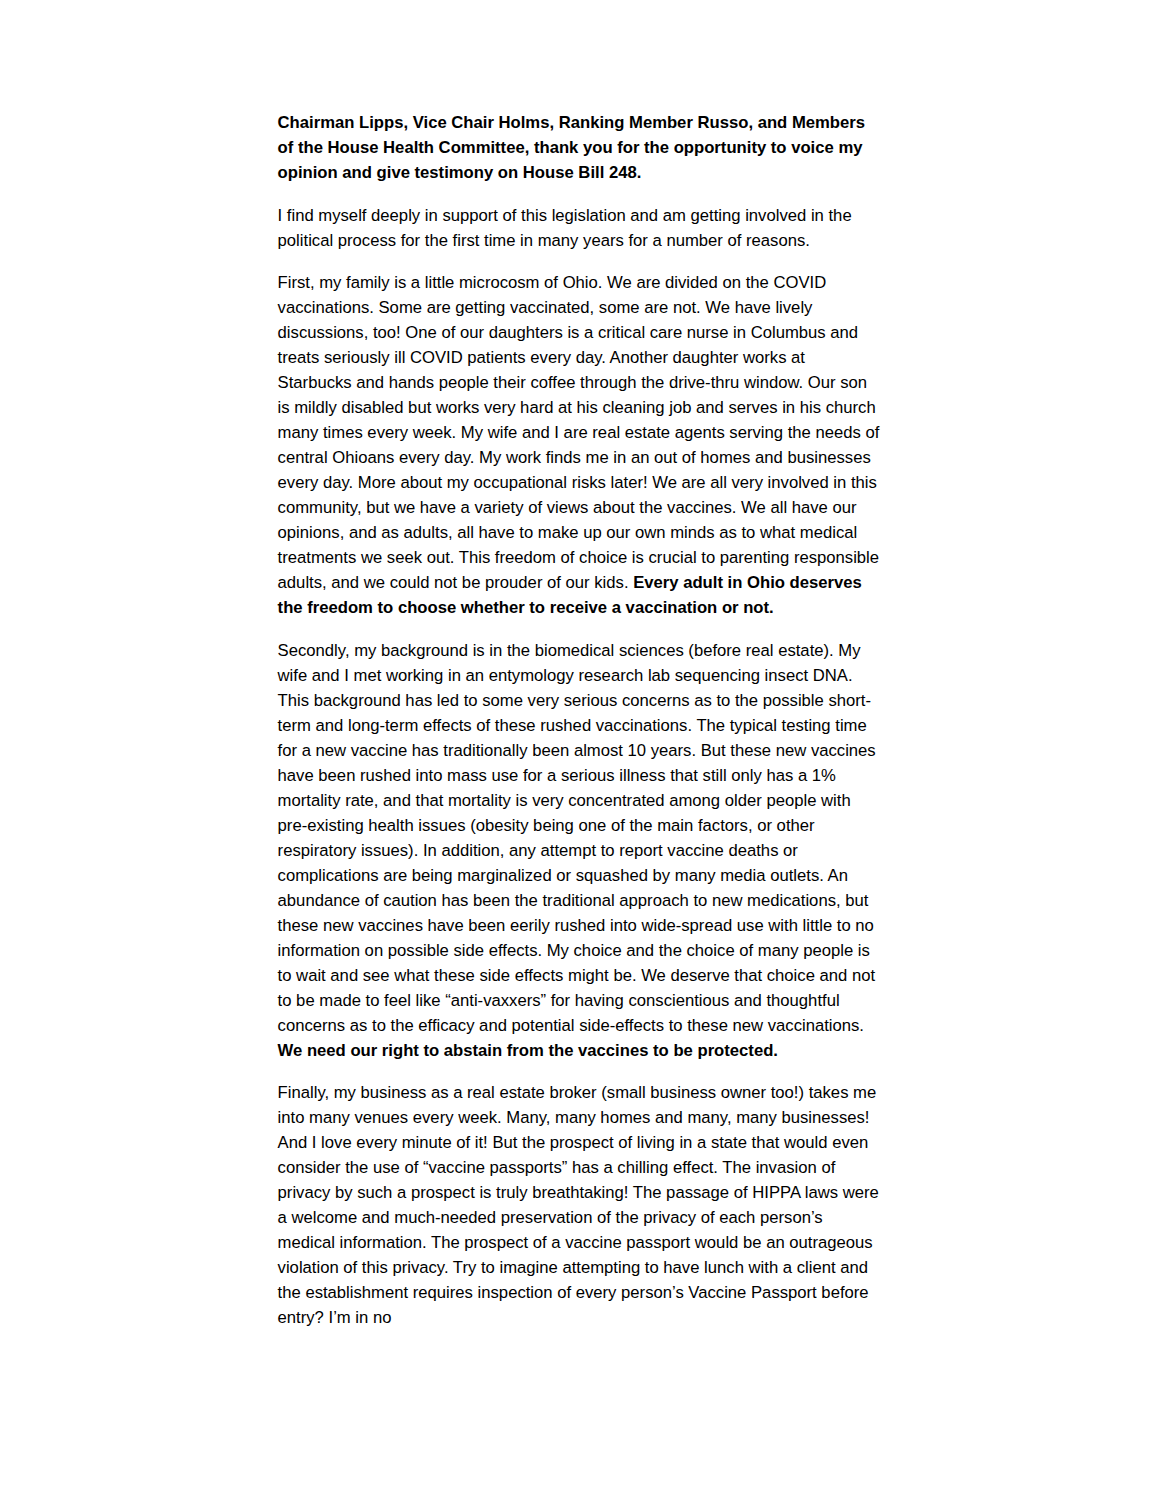Chairman Lipps, Vice Chair Holms, Ranking Member Russo, and Members of the House Health Committee, thank you for the opportunity to voice my opinion and give testimony on House Bill 248.
I find myself deeply in support of this legislation and am getting involved in the political process for the first time in many years for a number of reasons.
First, my family is a little microcosm of Ohio. We are divided on the COVID vaccinations. Some are getting vaccinated, some are not. We have lively discussions, too! One of our daughters is a critical care nurse in Columbus and treats seriously ill COVID patients every day. Another daughter works at Starbucks and hands people their coffee through the drive-thru window. Our son is mildly disabled but works very hard at his cleaning job and serves in his church many times every week. My wife and I are real estate agents serving the needs of central Ohioans every day. My work finds me in an out of homes and businesses every day. More about my occupational risks later! We are all very involved in this community, but we have a variety of views about the vaccines. We all have our opinions, and as adults, all have to make up our own minds as to what medical treatments we seek out. This freedom of choice is crucial to parenting responsible adults, and we could not be prouder of our kids. Every adult in Ohio deserves the freedom to choose whether to receive a vaccination or not.
Secondly, my background is in the biomedical sciences (before real estate). My wife and I met working in an entymology research lab sequencing insect DNA. This background has led to some very serious concerns as to the possible short-term and long-term effects of these rushed vaccinations. The typical testing time for a new vaccine has traditionally been almost 10 years. But these new vaccines have been rushed into mass use for a serious illness that still only has a 1% mortality rate, and that mortality is very concentrated among older people with pre-existing health issues (obesity being one of the main factors, or other respiratory issues). In addition, any attempt to report vaccine deaths or complications are being marginalized or squashed by many media outlets. An abundance of caution has been the traditional approach to new medications, but these new vaccines have been eerily rushed into wide-spread use with little to no information on possible side effects. My choice and the choice of many people is to wait and see what these side effects might be. We deserve that choice and not to be made to feel like “anti-vaxxers” for having conscientious and thoughtful concerns as to the efficacy and potential side-effects to these new vaccinations. We need our right to abstain from the vaccines to be protected.
Finally, my business as a real estate broker (small business owner too!) takes me into many venues every week. Many, many homes and many, many businesses! And I love every minute of it! But the prospect of living in a state that would even consider the use of “vaccine passports” has a chilling effect. The invasion of privacy by such a prospect is truly breathtaking! The passage of HIPPA laws were a welcome and much-needed preservation of the privacy of each person’s medical information. The prospect of a vaccine passport would be an outrageous violation of this privacy. Try to imagine attempting to have lunch with a client and the establishment requires inspection of every person’s Vaccine Passport before entry? I’m in no